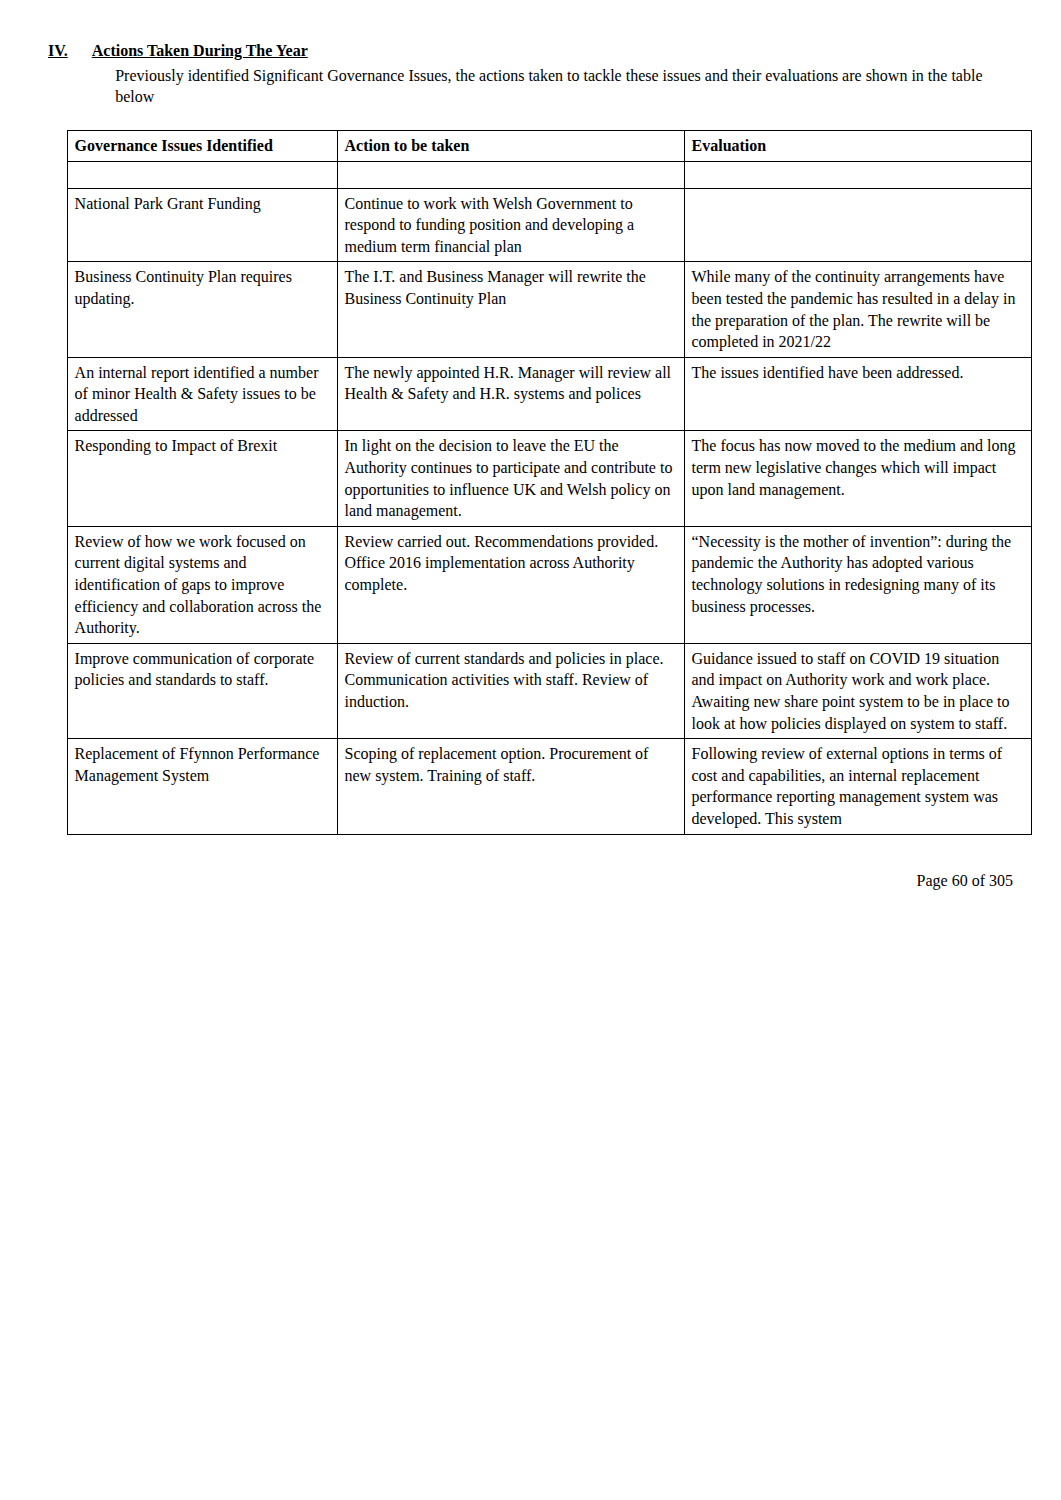IV. Actions Taken During The Year
Previously identified Significant Governance Issues, the actions taken to tackle these issues and their evaluations are shown in the table below
| Governance Issues Identified | Action to be taken | Evaluation |
| --- | --- | --- |
| National Park Grant Funding | Continue to work with Welsh Government to respond to funding position and developing a medium term financial plan | |
| Business Continuity Plan requires updating. | The I.T. and Business Manager will rewrite the Business Continuity Plan | While many of the continuity arrangements have been tested the pandemic has resulted in a delay in the preparation of the plan. The rewrite will be completed in 2021/22 |
| An internal report identified a number of minor Health & Safety issues to be addressed | The newly appointed H.R. Manager will review all Health & Safety and H.R. systems and polices | The issues identified have been addressed. |
| Responding to Impact of Brexit | In light on the decision to leave the EU the Authority continues to participate and contribute to opportunities to influence UK and Welsh policy on land management. | The focus has now moved to the medium and long term new legislative changes which will impact upon land management. |
| Review of how we work focused on current digital systems and identification of gaps to improve efficiency and collaboration across the Authority. | Review carried out. Recommendations provided. Office 2016 implementation across Authority complete. | “Necessity is the mother of invention”: during the pandemic the Authority has adopted various technology solutions in redesigning many of its business processes. |
| Improve communication of corporate policies and standards to staff. | Review of current standards and policies in place. Communication activities with staff. Review of induction. | Guidance issued to staff on COVID 19 situation and impact on Authority work and work place. Awaiting new share point system to be in place to look at how policies displayed on system to staff. |
| Replacement of Ffynnon Performance Management System | Scoping of replacement option. Procurement of new system. Training of staff. | Following review of external options in terms of cost and capabilities, an internal replacement performance reporting management system was developed. This system |
Page 60 of 305